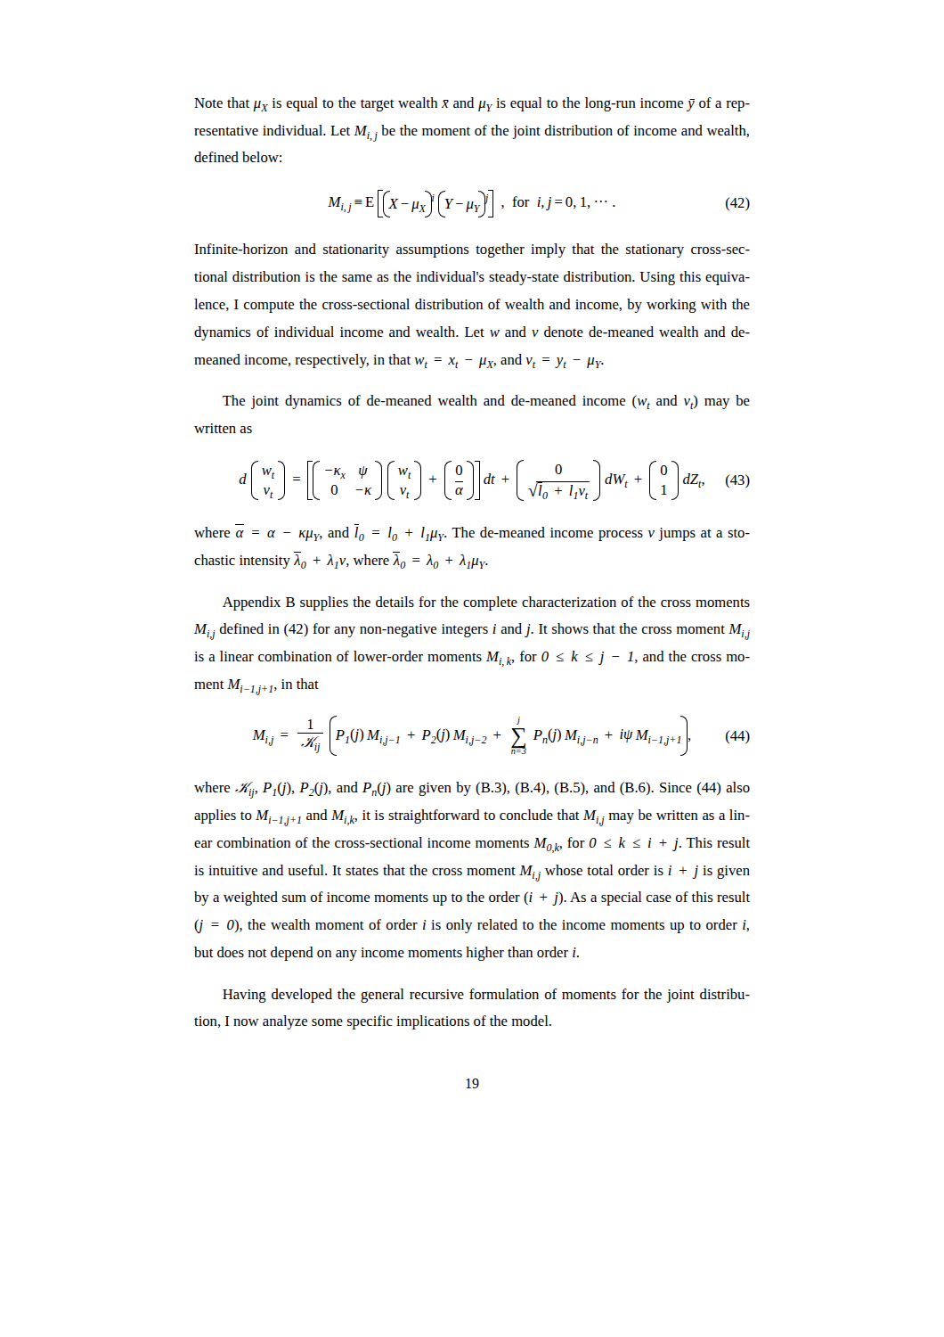Note that μX is equal to the target wealth x̄ and μY is equal to the long-run income ȳ of a representative individual. Let Mi, j be the moment of the joint distribution of income and wealth, defined below:
Mi, j≡E X−μXi Y−μYj , for i, j=0, 1, ··· . (42)
Infinite-horizon and stationarity assumptions together imply that the stationary cross-sectional distribution is the same as the individual's steady-state distribution. Using this equivalence, I compute the cross-sectional distribution of wealth and income, by working with the dynamics of individual income and wealth. Let w and v denote de-meaned wealth and de-meaned income, respectively, in that wt = xt − μX, and vt = yt − μY.
The joint dynamics of de-meaned wealth and de-meaned income (wt and vt) may be written as
d
| w t |
| v t |
=
| −κ x | ψ |
| 0 | −κ |
| w t |
| v t |
+
| 0 |
| α |
dt +
| 0 |
| l 0 + l 1 v t |
dWt +
| 0 |
| 1 |
dZt, (43)
where α = α − κμY, and l0 = l0 + l1μY. The de-meaned income process v jumps at a stochastic intensity λ0 + λ1v, where λ0 = λ0 + λ1μY.
Appendix B supplies the details for the complete characterization of the cross moments Mi,j defined in (42) for any non-negative integers i and j. It shows that the cross moment Mi,j is a linear combination of lower-order moments Mi, k, for 0 ≤ k ≤ j − 1, and the cross moment Mi−1,j+1, in that
Mi,j = 1 𝒦ij P1(j) Mi,j−1 + P2(j) Mi,j−2 + j ∑ n=3 Pn(j) Mi,j−n + iψ Mi−1,j+1 , (44)
where 𝒦ij, P1(j), P2(j), and Pn(j) are given by (B.3), (B.4), (B.5), and (B.6). Since (44) also applies to Mi−1,j+1 and Mi,k, it is straightforward to conclude that Mi,j may be written as a linear combination of the cross-sectional income moments M0,k, for 0 ≤ k ≤ i + j. This result is intuitive and useful. It states that the cross moment Mi,j whose total order is i + j is given by a weighted sum of income moments up to the order (i + j). As a special case of this result (j = 0), the wealth moment of order i is only related to the income moments up to order i, but does not depend on any income moments higher than order i.
Having developed the general recursive formulation of moments for the joint distribution, I now analyze some specific implications of the model.
19